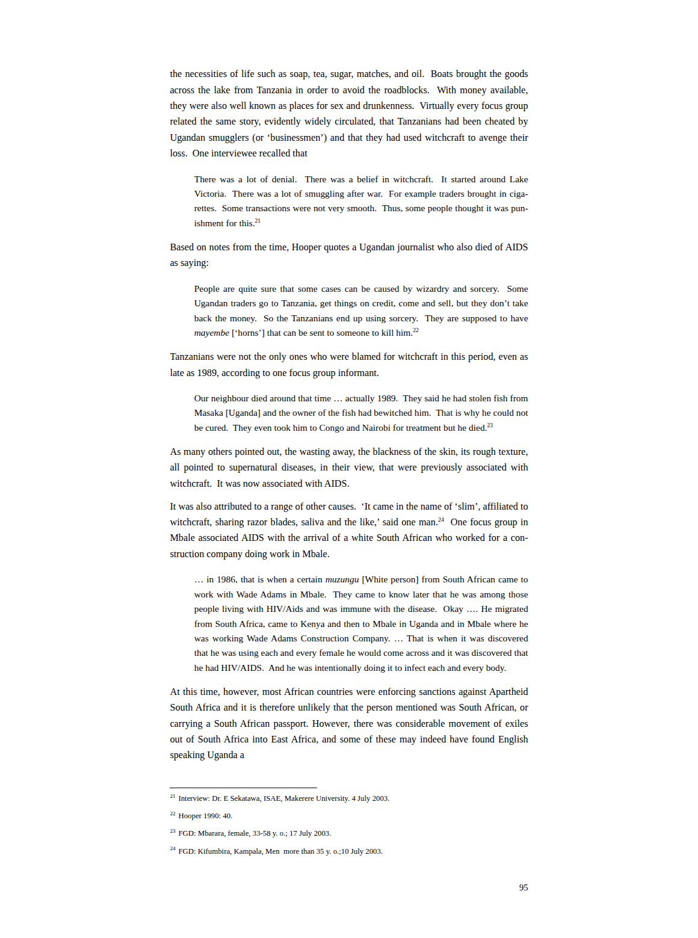the necessities of life such as soap, tea, sugar, matches, and oil. Boats brought the goods across the lake from Tanzania in order to avoid the roadblocks. With money available, they were also well known as places for sex and drunkenness. Virtually every focus group related the same story, evidently widely circulated, that Tanzanians had been cheated by Ugandan smugglers (or ‘businessmen’) and that they had used witchcraft to avenge their loss. One interviewee recalled that
There was a lot of denial. There was a belief in witchcraft. It started around Lake Victoria. There was a lot of smuggling after war. For example traders brought in cigarettes. Some transactions were not very smooth. Thus, some people thought it was punishment for this.21
Based on notes from the time, Hooper quotes a Ugandan journalist who also died of AIDS as saying:
People are quite sure that some cases can be caused by wizardry and sorcery. Some Ugandan traders go to Tanzania, get things on credit, come and sell, but they don’t take back the money. So the Tanzanians end up using sorcery. They are supposed to have mayembe [‘horns’] that can be sent to someone to kill him.22
Tanzanians were not the only ones who were blamed for witchcraft in this period, even as late as 1989, according to one focus group informant.
Our neighbour died around that time … actually 1989. They said he had stolen fish from Masaka [Uganda] and the owner of the fish had bewitched him. That is why he could not be cured. They even took him to Congo and Nairobi for treatment but he died.23
As many others pointed out, the wasting away, the blackness of the skin, its rough texture, all pointed to supernatural diseases, in their view, that were previously associated with witchcraft. It was now associated with AIDS.
It was also attributed to a range of other causes. ‘It came in the name of ‘slim’, affiliated to witchcraft, sharing razor blades, saliva and the like,’ said one man.24 One focus group in Mbale associated AIDS with the arrival of a white South African who worked for a construction company doing work in Mbale.
… in 1986, that is when a certain muzungu [White person] from South African came to work with Wade Adams in Mbale. They came to know later that he was among those people living with HIV/Aids and was immune with the disease. Okay …. He migrated from South Africa, came to Kenya and then to Mbale in Uganda and in Mbale where he was working Wade Adams Construction Company. … That is when it was discovered that he was using each and every female he would come across and it was discovered that he had HIV/AIDS. And he was intentionally doing it to infect each and every body.
At this time, however, most African countries were enforcing sanctions against Apartheid South Africa and it is therefore unlikely that the person mentioned was South African, or carrying a South African passport. However, there was considerable movement of exiles out of South Africa into East Africa, and some of these may indeed have found English speaking Uganda a
21 Interview: Dr. E Sekatawa, ISAE, Makerere University. 4 July 2003.
22 Hooper 1990: 40.
23 FGD: Mbarara, female, 33-58 y. o.; 17 July 2003.
24 FGD: Kifumbira, Kampala, Men more than 35 y. o.;10 July 2003.
95